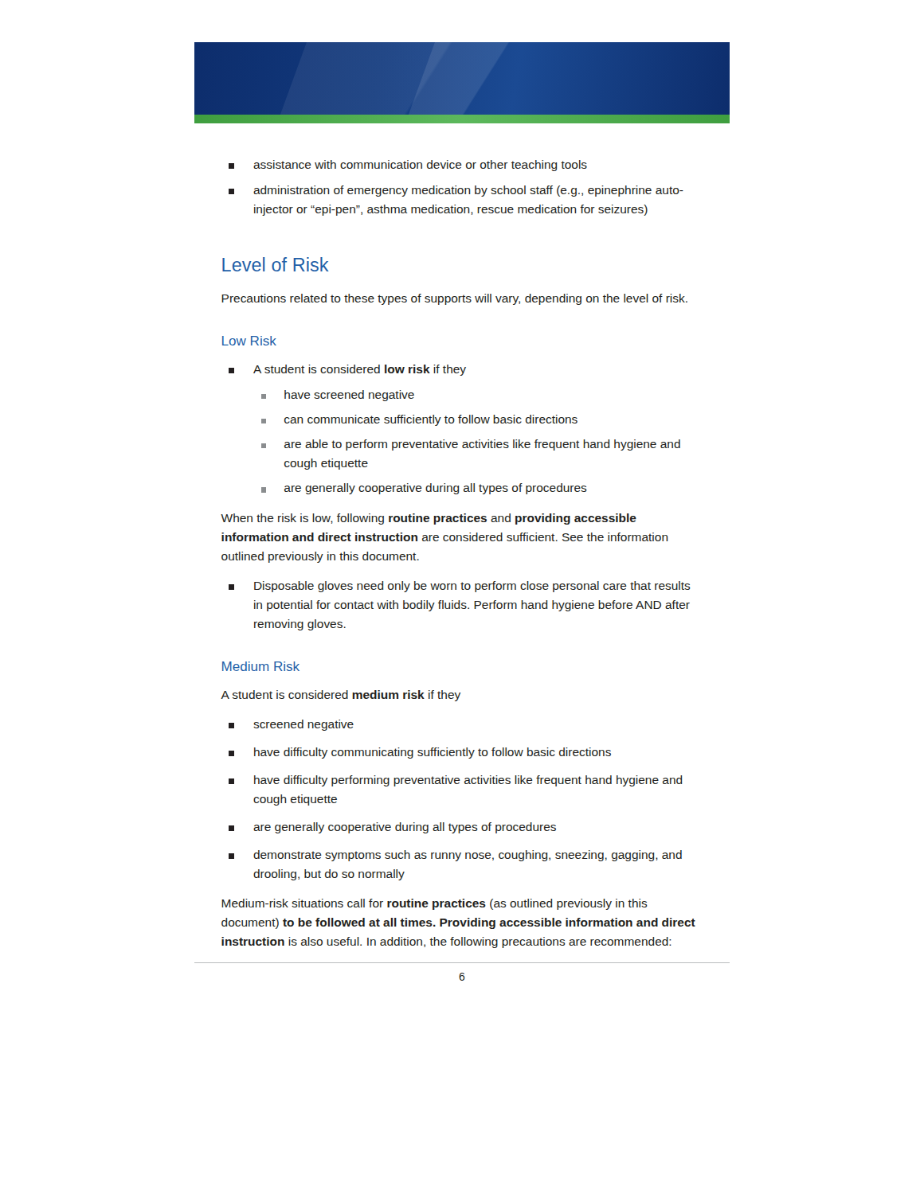assistance with communication device or other teaching tools
administration of emergency medication by school staff (e.g., epinephrine auto-injector or “epi-pen”, asthma medication, rescue medication for seizures)
Level of Risk
Precautions related to these types of supports will vary, depending on the level of risk.
Low Risk
A student is considered low risk if they
have screened negative
can communicate sufficiently to follow basic directions
are able to perform preventative activities like frequent hand hygiene and cough etiquette
are generally cooperative during all types of procedures
When the risk is low, following routine practices and providing accessible information and direct instruction are considered sufficient. See the information outlined previously in this document.
Disposable gloves need only be worn to perform close personal care that results in potential for contact with bodily fluids. Perform hand hygiene before AND after removing gloves.
Medium Risk
A student is considered medium risk if they
screened negative
have difficulty communicating sufficiently to follow basic directions
have difficulty performing preventative activities like frequent hand hygiene and cough etiquette
are generally cooperative during all types of procedures
demonstrate symptoms such as runny nose, coughing, sneezing, gagging, and drooling, but do so normally
Medium-risk situations call for routine practices (as outlined previously in this document) to be followed at all times. Providing accessible information and direct instruction is also useful. In addition, the following precautions are recommended:
6